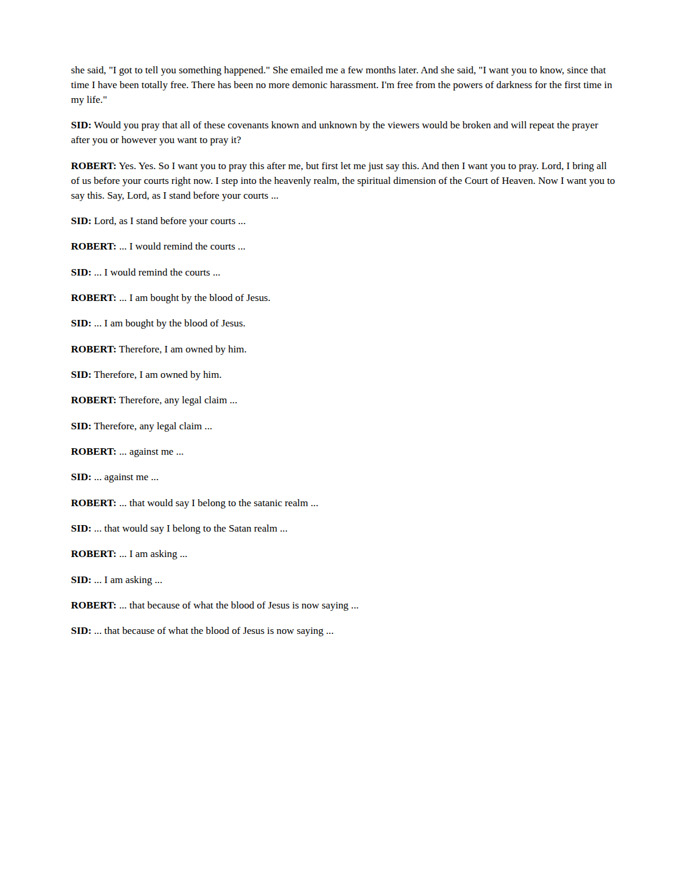she said, "I got to tell you something happened." She emailed me a few months later. And she said, "I want you to know, since that time I have been totally free. There has been no more demonic harassment. I'm free from the powers of darkness for the first time in my life."
SID: Would you pray that all of these covenants known and unknown by the viewers would be broken and will repeat the prayer after you or however you want to pray it?
ROBERT: Yes. Yes. So I want you to pray this after me, but first let me just say this. And then I want you to pray. Lord, I bring all of us before your courts right now. I step into the heavenly realm, the spiritual dimension of the Court of Heaven. Now I want you to say this. Say, Lord, as I stand before your courts ...
SID: Lord, as I stand before your courts ...
ROBERT: ... I would remind the courts ...
SID: ... I would remind the courts ...
ROBERT: ... I am bought by the blood of Jesus.
SID: ... I am bought by the blood of Jesus.
ROBERT: Therefore, I am owned by him.
SID: Therefore, I am owned by him.
ROBERT: Therefore, any legal claim ...
SID: Therefore, any legal claim ...
ROBERT: ... against me ...
SID: ... against me ...
ROBERT: ... that would say I belong to the satanic realm ...
SID: ... that would say I belong to the Satan realm ...
ROBERT: ... I am asking ...
SID: ... I am asking ...
ROBERT: ... that because of what the blood of Jesus is now saying ...
SID: ... that because of what the blood of Jesus is now saying ...